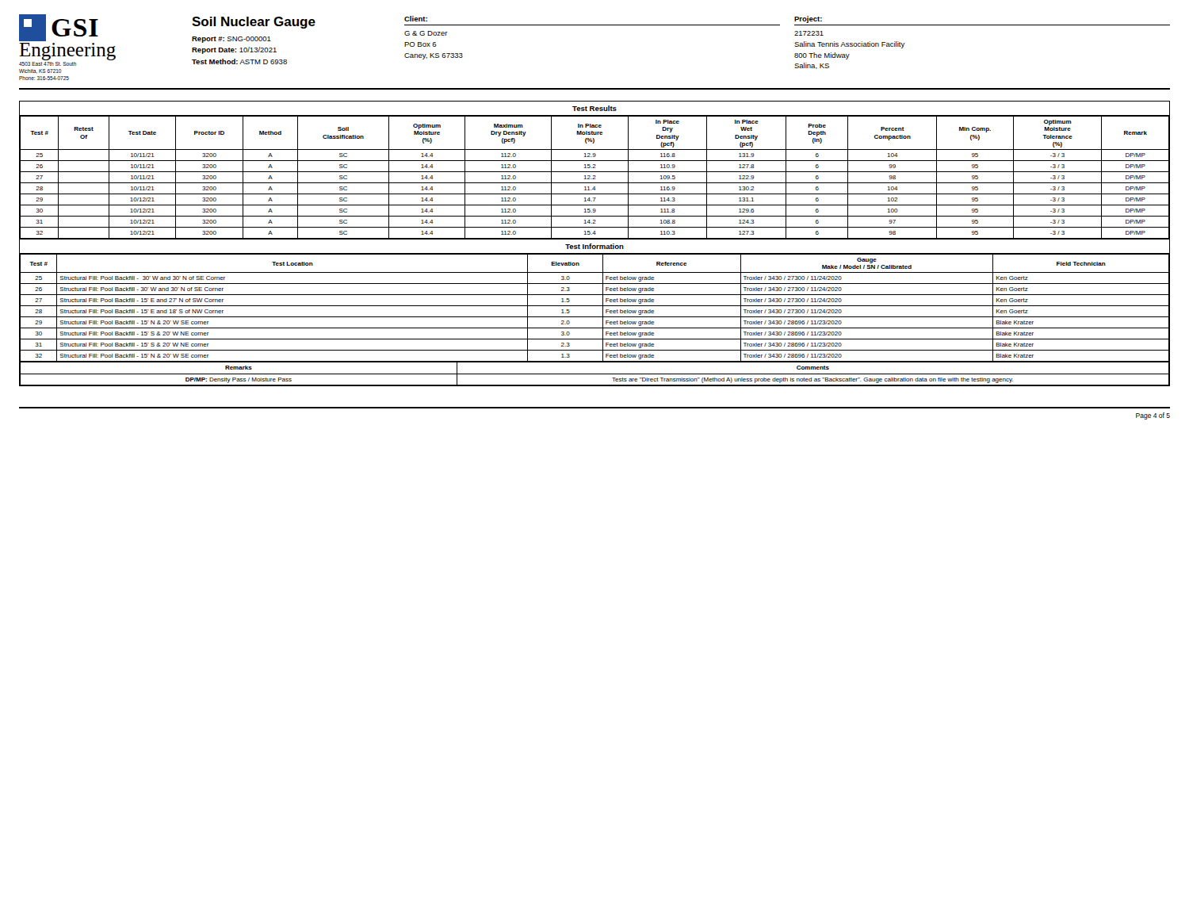GSI
Engineering
4503 East 47th St. South
Wichita, KS 67210
Phone: 316-554-0725
Soil Nuclear Gauge
Report #: SNG-000001
Report Date: 10/13/2021
Test Method: ASTM D 6938
Client:
G & G Dozer
PO Box 6
Caney, KS 67333
Project:
2172231
Salina Tennis Association Facility
800 The Midway
Salina, KS
| Test Results / Test # / Retest Of / Test Date / Proctor ID / Method / Soil Classification / Optimum Moisture (%) / Maximum Dry Density (pcf) / In Place Moisture (%) / In Place Dry Density (pcf) / In Place Wet Density (pcf) / Probe Depth (in) / Percent Compaction / Min Comp. (%) / Optimum Moisture Tolerance (%) / Remark / / --- / --- / --- / --- / --- / --- / --- / --- / --- / --- / --- / --- / --- / --- / --- / --- / / 25 / / 10/11/21 / 3200 / A / SC / 14.4 / 112.0 / 12.9 / 116.8 / 131.9 / 6 / 104 / 95 / -3 / 3 / DP/MP / / 26 / / 10/11/21 / 3200 / A / SC / 14.4 / 112.0 / 15.2 / 110.9 / 127.8 / 6 / 99 / 95 / -3 / 3 / DP/MP / / 27 / / 10/11/21 / 3200 / A / SC / 14.4 / 112.0 / 12.2 / 109.5 / 122.9 / 6 / 98 / 95 / -3 / 3 / DP/MP / / 28 / / 10/11/21 / 3200 / A / SC / 14.4 / 112.0 / 11.4 / 116.9 / 130.2 / 6 / 104 / 95 / -3 / 3 / DP/MP / / 29 / / 10/12/21 / 3200 / A / SC / 14.4 / 112.0 / 14.7 / 114.3 / 131.1 / 6 / 102 / 95 / -3 / 3 / DP/MP / / 30 / / 10/12/21 / 3200 / A / SC / 14.4 / 112.0 / 15.9 / 111.8 / 129.6 / 6 / 100 / 95 / -3 / 3 / DP/MP / / 31 / / 10/12/21 / 3200 / A / SC / 14.4 / 112.0 / 14.2 / 108.8 / 124.3 / 6 / 97 / 95 / -3 / 3 / DP/MP / / 32 / / 10/12/21 / 3200 / A / SC / 14.4 / 112.0 / 15.4 / 110.3 / 127.3 / 6 / 98 / 95 / -3 / 3 / DP/MP / Test Information / Test # / Test Location / Elevation / Reference / Gauge Make / Model / SN / Calibrated / Field Technician / / --- / --- / --- / --- / --- / --- / / 25 / Structural Fill: Pool Backfill - 30' W and 30' N of SE Corner / 3.0 / Feet below grade / Troxler / 3430 / 27300 / 11/24/2020 / Ken Goertz / / 26 / Structural Fill: Pool Backfill - 30' W and 30' N of SE Corner / 2.3 / Feet below grade / Troxler / 3430 / 27300 / 11/24/2020 / Ken Goertz / / 27 / Structural Fill: Pool Backfill - 15' E and 27' N of SW Corner / 1.5 / Feet below grade / Troxler / 3430 / 27300 / 11/24/2020 / Ken Goertz / / 28 / Structural Fill: Pool Backfill - 15' E and 18' S of NW Corner / 1.5 / Feet below grade / Troxler / 3430 / 27300 / 11/24/2020 / Ken Goertz / / 29 / Structural Fill: Pool Backfill - 15' N & 20' W SE corner / 2.0 / Feet below grade / Troxler / 3430 / 28696 / 11/23/2020 / Blake Kratzer / / 30 / Structural Fill: Pool Backfill - 15' S & 20' W NE corner / 3.0 / Feet below grade / Troxler / 3430 / 28696 / 11/23/2020 / Blake Kratzer / / 31 / Structural Fill: Pool Backfill - 15' S & 20' W NE corner / 2.3 / Feet below grade / Troxler / 3430 / 28696 / 11/23/2020 / Blake Kratzer / / 32 / Structural Fill: Pool Backfill - 15' N & 20' W SE corner / 1.3 / Feet below grade / Troxler / 3430 / 28696 / 11/23/2020 / Blake Kratzer / / Remarks / Comments / / --- / --- / / DP/MP: Density Pass / Moisture Pass / Tests are "Direct Transmission" (Method A) unless probe depth is noted as "Backscatter". Gauge calibration data on file with the testing agency. / |
Page 4 of 5